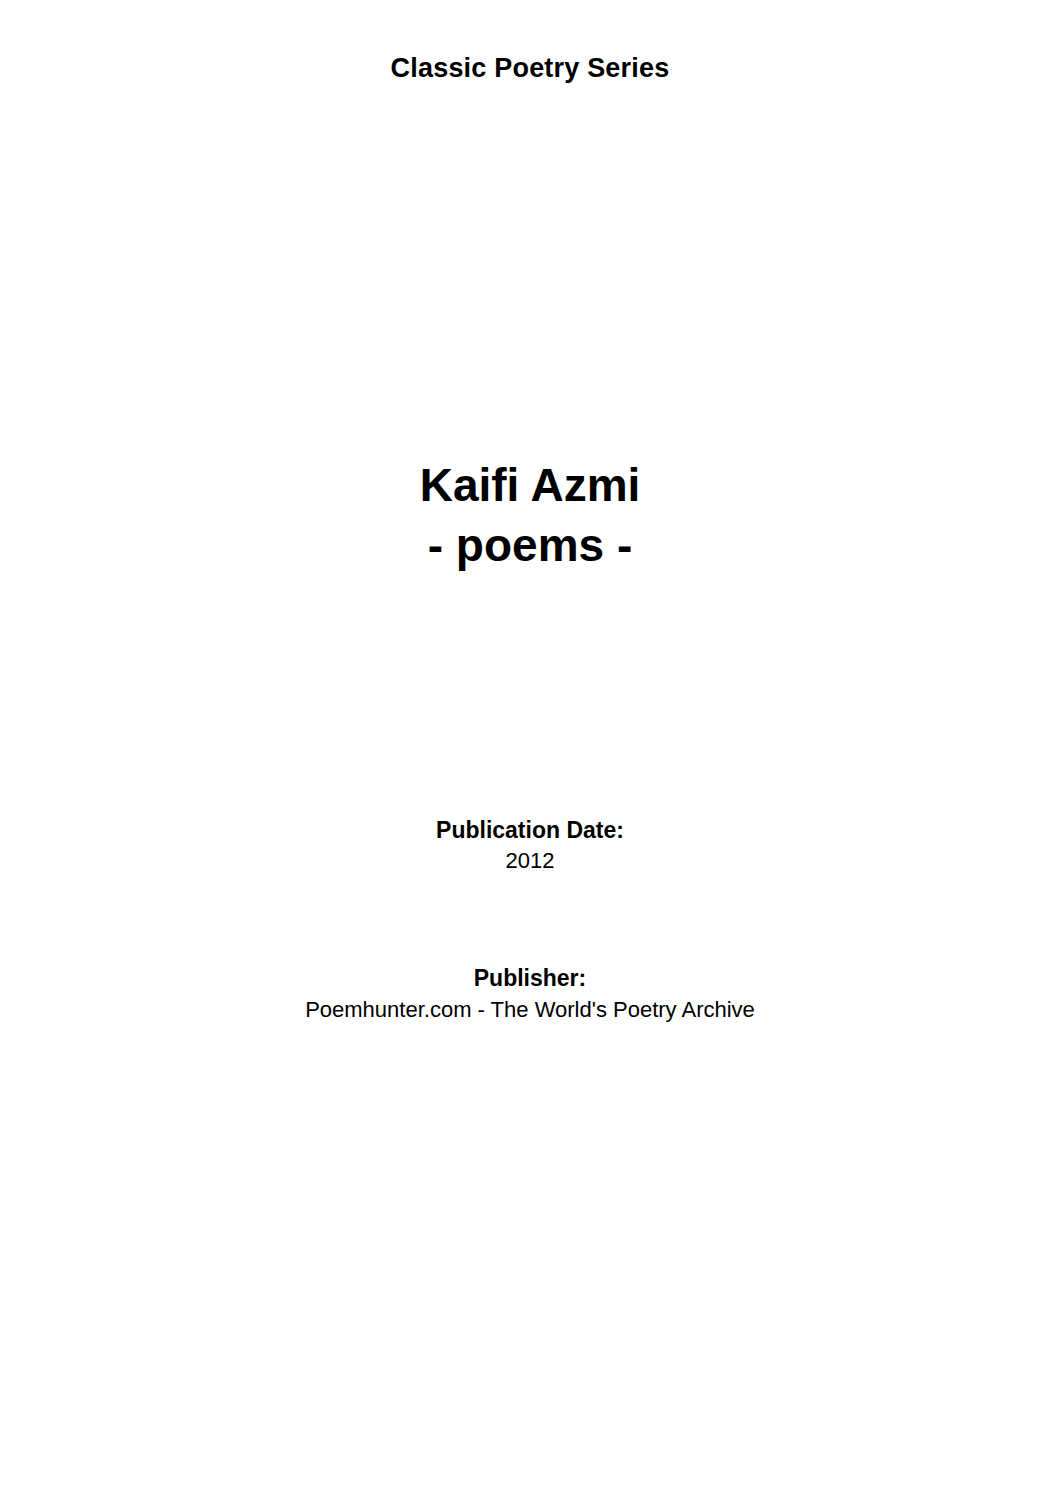Classic Poetry Series
Kaifi Azmi
- poems -
Publication Date:
2012
Publisher:
Poemhunter.com - The World's Poetry Archive